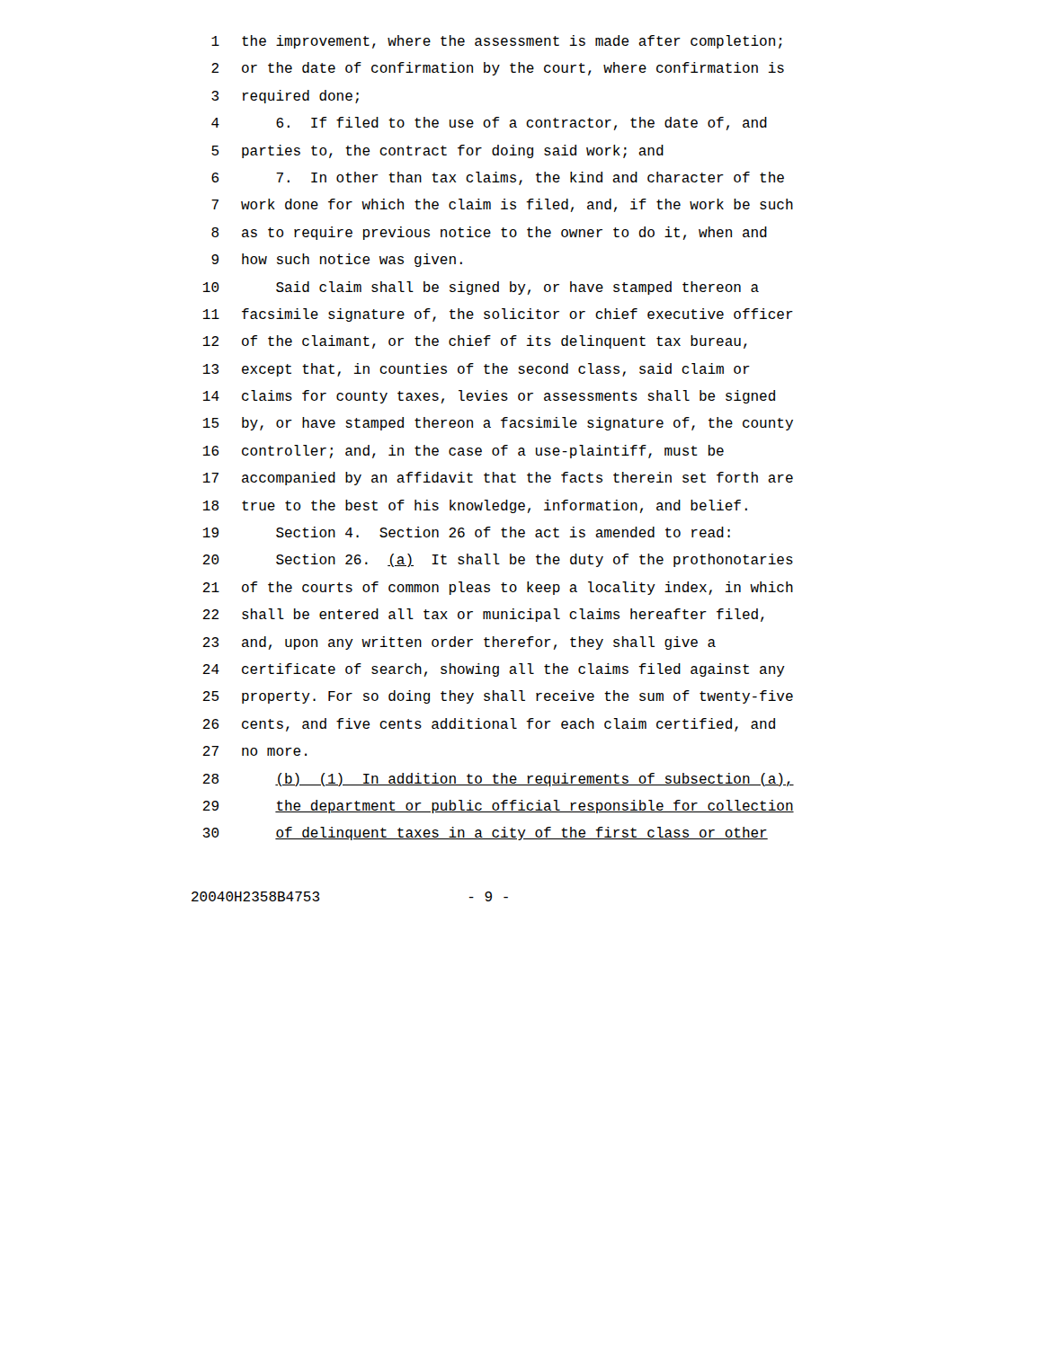the improvement, where the assessment is made after completion;
or the date of confirmation by the court, where confirmation is
required done;
6. If filed to the use of a contractor, the date of, and
parties to, the contract for doing said work; and
7. In other than tax claims, the kind and character of the
work done for which the claim is filed, and, if the work be such
as to require previous notice to the owner to do it, when and
how such notice was given.
Said claim shall be signed by, or have stamped thereon a
facsimile signature of, the solicitor or chief executive officer
of the claimant, or the chief of its delinquent tax bureau,
except that, in counties of the second class, said claim or
claims for county taxes, levies or assessments shall be signed
by, or have stamped thereon a facsimile signature of, the county
controller; and, in the case of a use-plaintiff, must be
accompanied by an affidavit that the facts therein set forth are
true to the best of his knowledge, information, and belief.
Section 4. Section 26 of the act is amended to read:
Section 26. (a) It shall be the duty of the prothonotaries
of the courts of common pleas to keep a locality index, in which
shall be entered all tax or municipal claims hereafter filed,
and, upon any written order therefor, they shall give a
certificate of search, showing all the claims filed against any
property. For so doing they shall receive the sum of twenty-five
cents, and five cents additional for each claim certified, and
no more.
(b) (1) In addition to the requirements of subsection (a),
the department or public official responsible for collection
of delinquent taxes in a city of the first class or other
20040H2358B4753 - 9 -